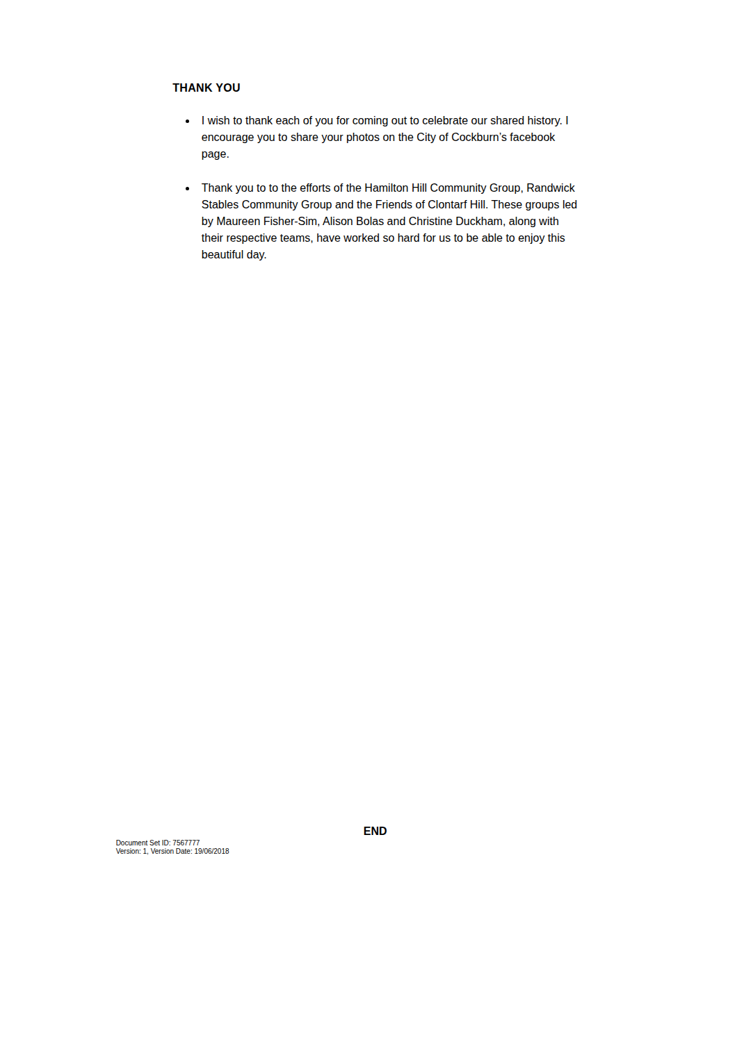THANK YOU
I wish to thank each of you for coming out to celebrate our shared history. I encourage you to share your photos on the City of Cockburn’s facebook page.
Thank you to to the efforts of the Hamilton Hill Community Group, Randwick Stables Community Group and the Friends of Clontarf Hill. These groups led by Maureen Fisher-Sim, Alison Bolas and Christine Duckham, along with their respective teams, have worked so hard for us to be able to enjoy this beautiful day.
END
Document Set ID: 7567777
Version: 1, Version Date: 19/06/2018